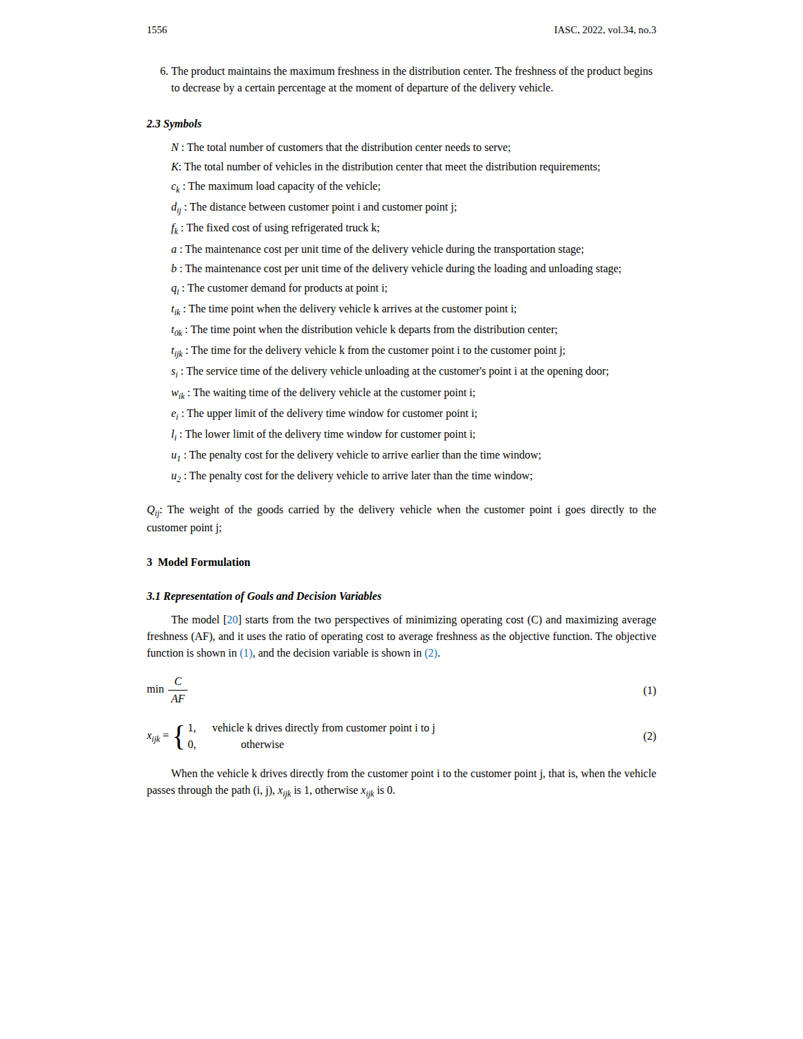1556 IASC, 2022, vol.34, no.3
The product maintains the maximum freshness in the distribution center. The freshness of the product begins to decrease by a certain percentage at the moment of departure of the delivery vehicle.
2.3 Symbols
N : The total number of customers that the distribution center needs to serve;
K: The total number of vehicles in the distribution center that meet the distribution requirements;
ck : The maximum load capacity of the vehicle;
dij : The distance between customer point i and customer point j;
fk : The fixed cost of using refrigerated truck k;
a : The maintenance cost per unit time of the delivery vehicle during the transportation stage;
b : The maintenance cost per unit time of the delivery vehicle during the loading and unloading stage;
qi : The customer demand for products at point i;
tik : The time point when the delivery vehicle k arrives at the customer point i;
t0k : The time point when the distribution vehicle k departs from the distribution center;
tijk : The time for the delivery vehicle k from the customer point i to the customer point j;
si : The service time of the delivery vehicle unloading at the customer's point i at the opening door;
wik : The waiting time of the delivery vehicle at the customer point i;
ei : The upper limit of the delivery time window for customer point i;
li : The lower limit of the delivery time window for customer point i;
u1 : The penalty cost for the delivery vehicle to arrive earlier than the time window;
u2 : The penalty cost for the delivery vehicle to arrive later than the time window;
Qij: The weight of the goods carried by the delivery vehicle when the customer point i goes directly to the customer point j;
3 Model Formulation
3.1 Representation of Goals and Decision Variables
The model [20] starts from the two perspectives of minimizing operating cost (C) and maximizing average freshness (AF), and it uses the ratio of operating cost to average freshness as the objective function. The objective function is shown in (1), and the decision variable is shown in (2).
min CAF
(1)
xijk = { 1, vehicle k drives directly from customer point i to j 0, otherwise
(2)
When the vehicle k drives directly from the customer point i to the customer point j, that is, when the vehicle passes through the path (i, j), xijk is 1, otherwise xijk is 0.